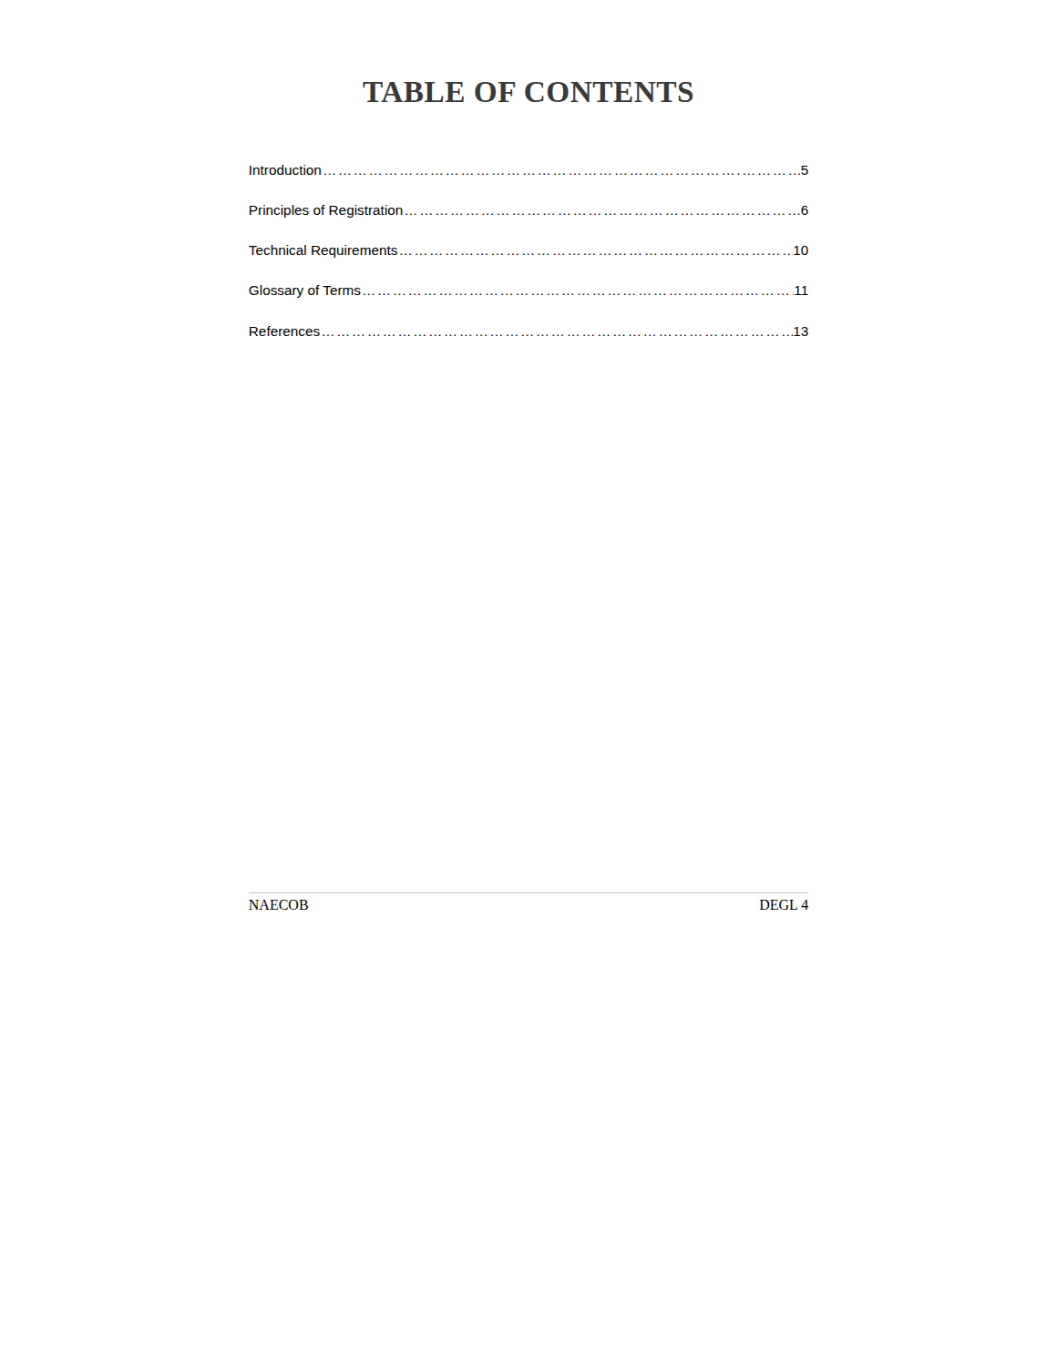TABLE OF CONTENTS
Introduction ……………………………………………………………………….…………….…………... 5
Principles of Registration …………………………………………………………………………….………… 6
Technical Requirements …………………………………………………………………………….………… 10
Glossary of Terms ……………………………………………………………………………………….. 11
References …………………………………………………………………………………………………... 13
NAECOB DEGL 4